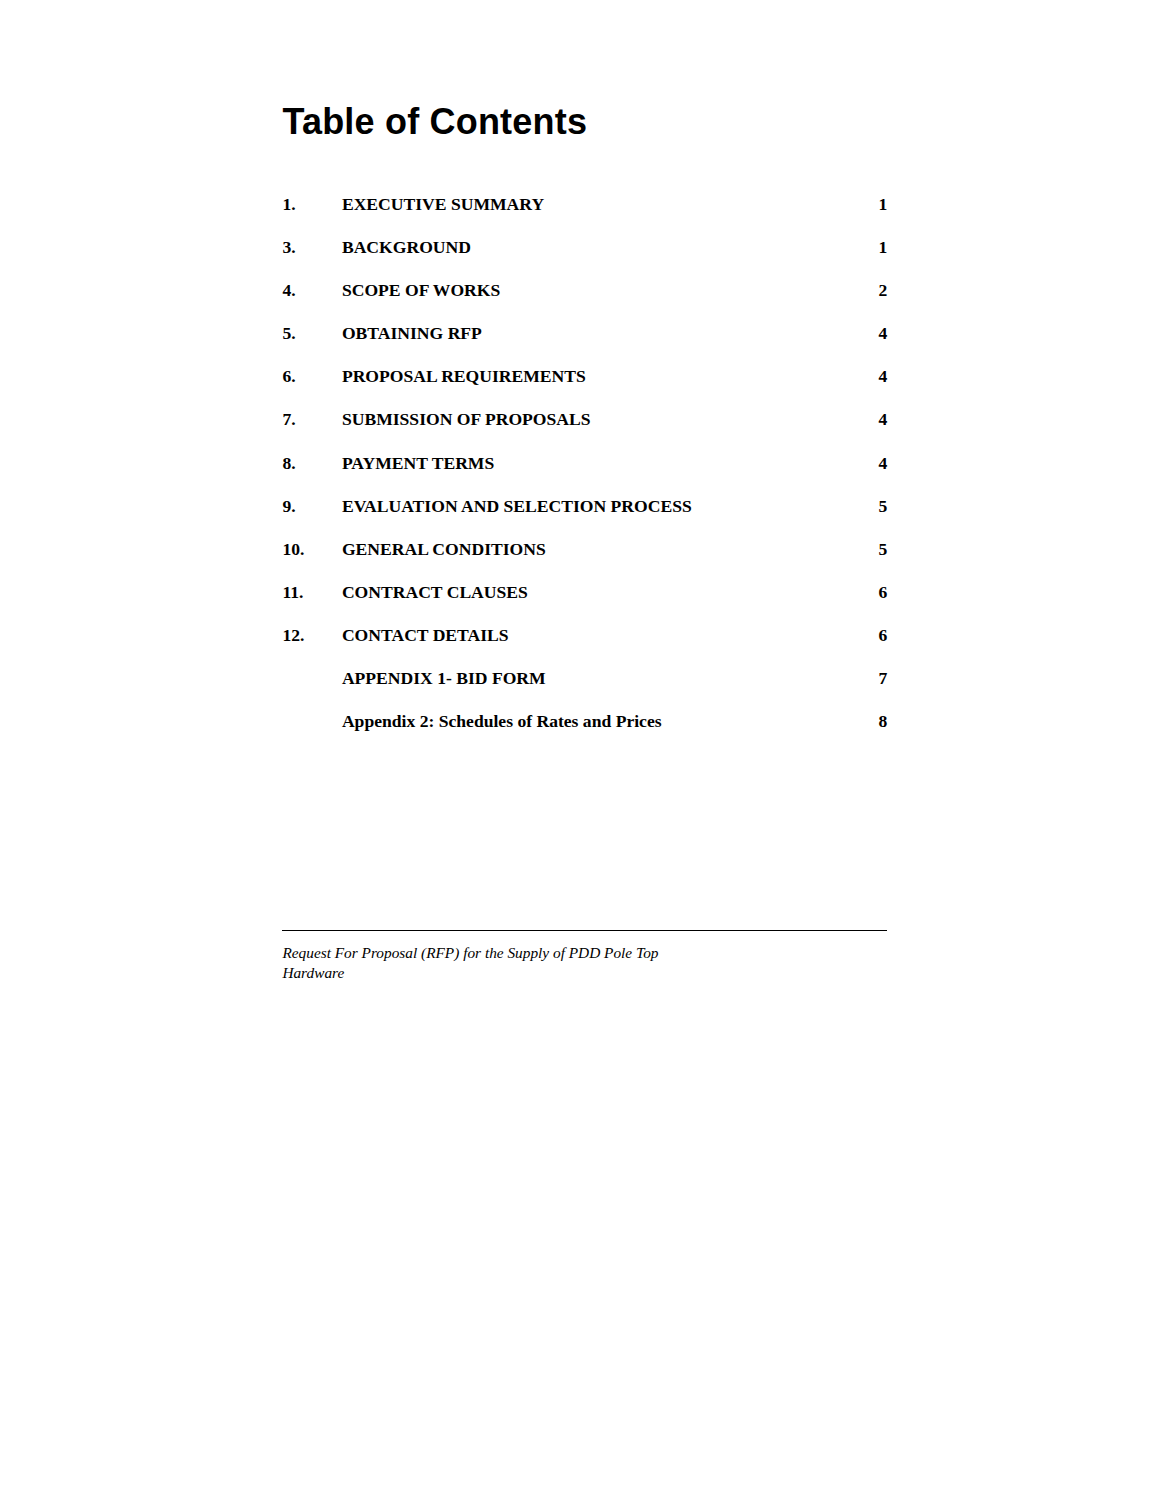Table of Contents
| 1. | EXECUTIVE SUMMARY | 1 |
| 3. | BACKGROUND | 1 |
| 4. | SCOPE OF WORKS | 2 |
| 5. | OBTAINING RFP | 4 |
| 6. | PROPOSAL REQUIREMENTS | 4 |
| 7. | SUBMISSION OF PROPOSALS | 4 |
| 8. | PAYMENT TERMS | 4 |
| 9. | EVALUATION AND SELECTION PROCESS | 5 |
| 10. | GENERAL CONDITIONS | 5 |
| 11. | CONTRACT CLAUSES | 6 |
| 12. | CONTACT DETAILS | 6 |
| | APPENDIX 1- BID FORM | 7 |
| | Appendix 2: Schedules of Rates and Prices | 8 |
Request For Proposal (RFP) for the Supply of PDD Pole Top
Hardware